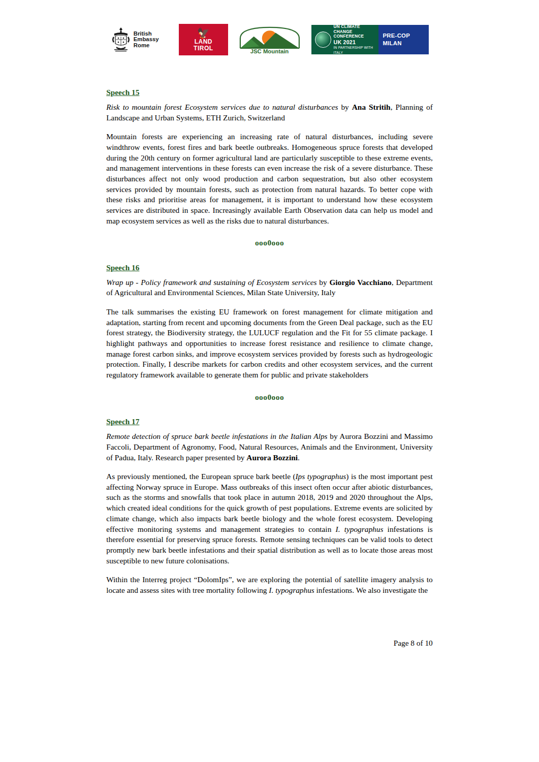British Embassy
Rome
🦅
LAND
TIROL
JSC Mountain
UN CLIMATE
CHANGE
CONFERENCE
UK 2021
IN PARTNERSHIP WITH ITALY
PRE-COP MILAN
Speech 15
Risk to mountain forest Ecosystem services due to natural disturbances by Ana Stritih, Planning of Landscape and Urban Systems, ETH Zurich, Switzerland
Mountain forests are experiencing an increasing rate of natural disturbances, including severe windthrow events, forest fires and bark beetle outbreaks. Homogeneous spruce forests that developed during the 20th century on former agricultural land are particularly susceptible to these extreme events, and management interventions in these forests can even increase the risk of a severe disturbance. These disturbances affect not only wood production and carbon sequestration, but also other ecosystem services provided by mountain forests, such as protection from natural hazards. To better cope with these risks and prioritise areas for management, it is important to understand how these ecosystem services are distributed in space. Increasingly available Earth Observation data can help us model and map ecosystem services as well as the risks due to natural disturbances.
ooo0ooo
Speech 16
Wrap up - Policy framework and sustaining of Ecosystem services by Giorgio Vacchiano, Department of Agricultural and Environmental Sciences, Milan State University, Italy
The talk summarises the existing EU framework on forest management for climate mitigation and adaptation, starting from recent and upcoming documents from the Green Deal package, such as the EU forest strategy, the Biodiversity strategy, the LULUCF regulation and the Fit for 55 climate package. I highlight pathways and opportunities to increase forest resistance and resilience to climate change, manage forest carbon sinks, and improve ecosystem services provided by forests such as hydrogeologic protection. Finally, I describe markets for carbon credits and other ecosystem services, and the current regulatory framework available to generate them for public and private stakeholders
ooo0ooo
Speech 17
Remote detection of spruce bark beetle infestations in the Italian Alps by Aurora Bozzini and Massimo Faccoli, Department of Agronomy, Food, Natural Resources, Animals and the Environment, University of Padua, Italy. Research paper presented by Aurora Bozzini.
As previously mentioned, the European spruce bark beetle (Ips typographus) is the most important pest affecting Norway spruce in Europe. Mass outbreaks of this insect often occur after abiotic disturbances, such as the storms and snowfalls that took place in autumn 2018, 2019 and 2020 throughout the Alps, which created ideal conditions for the quick growth of pest populations. Extreme events are solicited by climate change, which also impacts bark beetle biology and the whole forest ecosystem. Developing effective monitoring systems and management strategies to contain I. typographus infestations is therefore essential for preserving spruce forests. Remote sensing techniques can be valid tools to detect promptly new bark beetle infestations and their spatial distribution as well as to locate those areas most susceptible to new future colonisations.
Within the Interreg project “DolomIps”, we are exploring the potential of satellite imagery analysis to locate and assess sites with tree mortality following I. typographus infestations. We also investigate the
Page 8 of 10